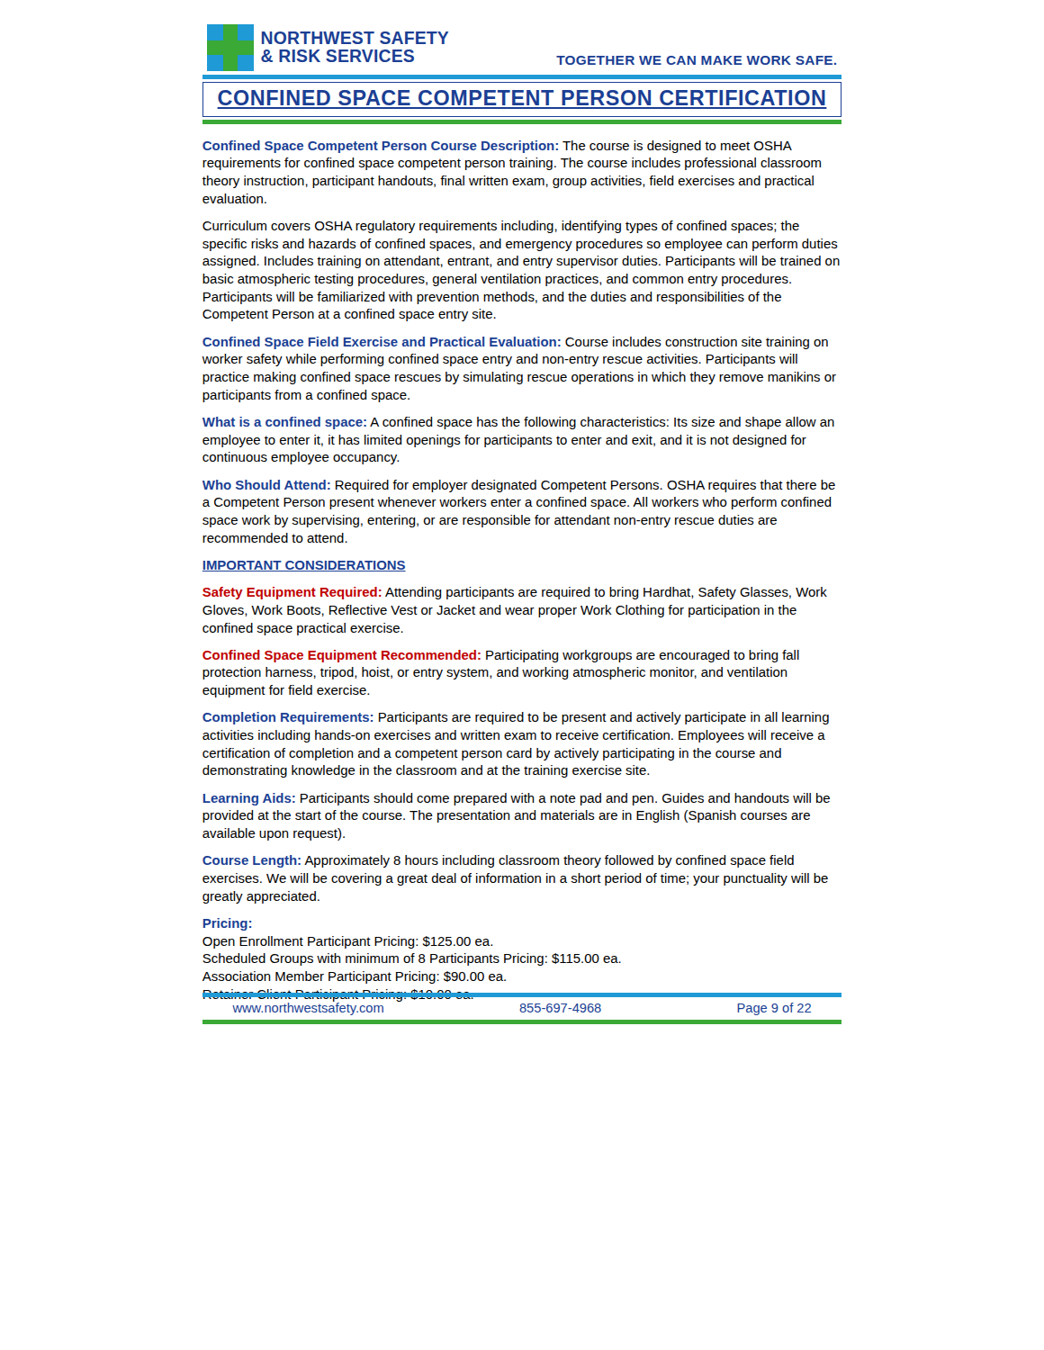NORTHWEST SAFETY
& RISK SERVICES
TOGETHER WE CAN MAKE WORK SAFE.
CONFINED SPACE COMPETENT PERSON CERTIFICATION
Confined Space Competent Person Course Description: The course is designed to meet OSHA requirements for confined space competent person training. The course includes professional classroom theory instruction, participant handouts, final written exam, group activities, field exercises and practical evaluation.
Curriculum covers OSHA regulatory requirements including, identifying types of confined spaces; the specific risks and hazards of confined spaces, and emergency procedures so employee can perform duties assigned. Includes training on attendant, entrant, and entry supervisor duties. Participants will be trained on basic atmospheric testing procedures, general ventilation practices, and common entry procedures. Participants will be familiarized with prevention methods, and the duties and responsibilities of the Competent Person at a confined space entry site.
Confined Space Field Exercise and Practical Evaluation: Course includes construction site training on worker safety while performing confined space entry and non-entry rescue activities. Participants will practice making confined space rescues by simulating rescue operations in which they remove manikins or participants from a confined space.
What is a confined space: A confined space has the following characteristics: Its size and shape allow an employee to enter it, it has limited openings for participants to enter and exit, and it is not designed for continuous employee occupancy.
Who Should Attend: Required for employer designated Competent Persons. OSHA requires that there be a Competent Person present whenever workers enter a confined space. All workers who perform confined space work by supervising, entering, or are responsible for attendant non-entry rescue duties are recommended to attend.
IMPORTANT CONSIDERATIONS
Safety Equipment Required: Attending participants are required to bring Hardhat, Safety Glasses, Work Gloves, Work Boots, Reflective Vest or Jacket and wear proper Work Clothing for participation in the confined space practical exercise.
Confined Space Equipment Recommended: Participating workgroups are encouraged to bring fall protection harness, tripod, hoist, or entry system, and working atmospheric monitor, and ventilation equipment for field exercise.
Completion Requirements: Participants are required to be present and actively participate in all learning activities including hands-on exercises and written exam to receive certification. Employees will receive a certification of completion and a competent person card by actively participating in the course and demonstrating knowledge in the classroom and at the training exercise site.
Learning Aids: Participants should come prepared with a note pad and pen. Guides and handouts will be provided at the start of the course. The presentation and materials are in English (Spanish courses are available upon request).
Course Length: Approximately 8 hours including classroom theory followed by confined space field exercises. We will be covering a great deal of information in a short period of time; your punctuality will be greatly appreciated.
Pricing:
Open Enrollment Participant Pricing: $125.00 ea.
Scheduled Groups with minimum of 8 Participants Pricing: $115.00 ea.
Association Member Participant Pricing: $90.00 ea.
Retainer Client Participant Pricing: $10.00 ea.
www.northwestsafety.com
855-697-4968
Page 9 of 22